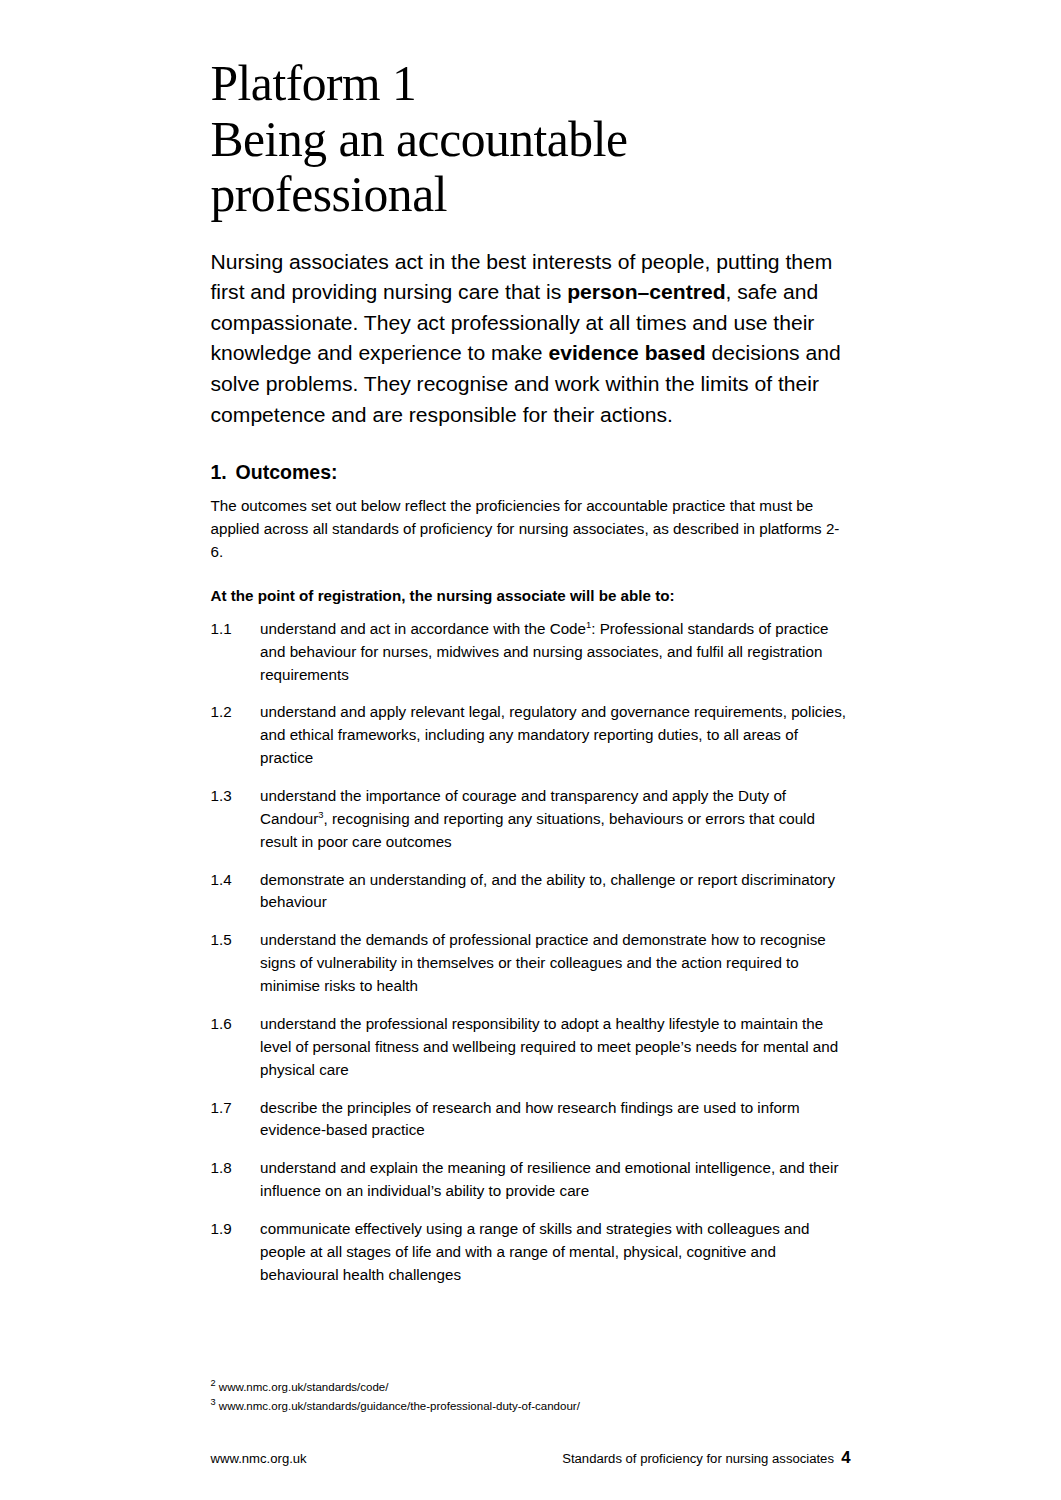Platform 1
Being an accountable professional
Nursing associates act in the best interests of people, putting them first and providing nursing care that is person–centred, safe and compassionate. They act professionally at all times and use their knowledge and experience to make evidence based decisions and solve problems. They recognise and work within the limits of their competence and are responsible for their actions.
1. Outcomes:
The outcomes set out below reflect the proficiencies for accountable practice that must be applied across all standards of proficiency for nursing associates, as described in platforms 2-6.
At the point of registration, the nursing associate will be able to:
1.1 understand and act in accordance with the Code1: Professional standards of practice and behaviour for nurses, midwives and nursing associates, and fulfil all registration requirements
1.2 understand and apply relevant legal, regulatory and governance requirements, policies, and ethical frameworks, including any mandatory reporting duties, to all areas of practice
1.3 understand the importance of courage and transparency and apply the Duty of Candour3, recognising and reporting any situations, behaviours or errors that could result in poor care outcomes
1.4 demonstrate an understanding of, and the ability to, challenge or report discriminatory behaviour
1.5 understand the demands of professional practice and demonstrate how to recognise signs of vulnerability in themselves or their colleagues and the action required to minimise risks to health
1.6 understand the professional responsibility to adopt a healthy lifestyle to maintain the level of personal fitness and wellbeing required to meet people’s needs for mental and physical care
1.7 describe the principles of research and how research findings are used to inform evidence-based practice
1.8 understand and explain the meaning of resilience and emotional intelligence, and their influence on an individual’s ability to provide care
1.9 communicate effectively using a range of skills and strategies with colleagues and people at all stages of life and with a range of mental, physical, cognitive and behavioural health challenges
2 www.nmc.org.uk/standards/code/
3 www.nmc.org.uk/standards/guidance/the-professional-duty-of-candour/
www.nmc.org.uk
Standards of proficiency for nursing associates4